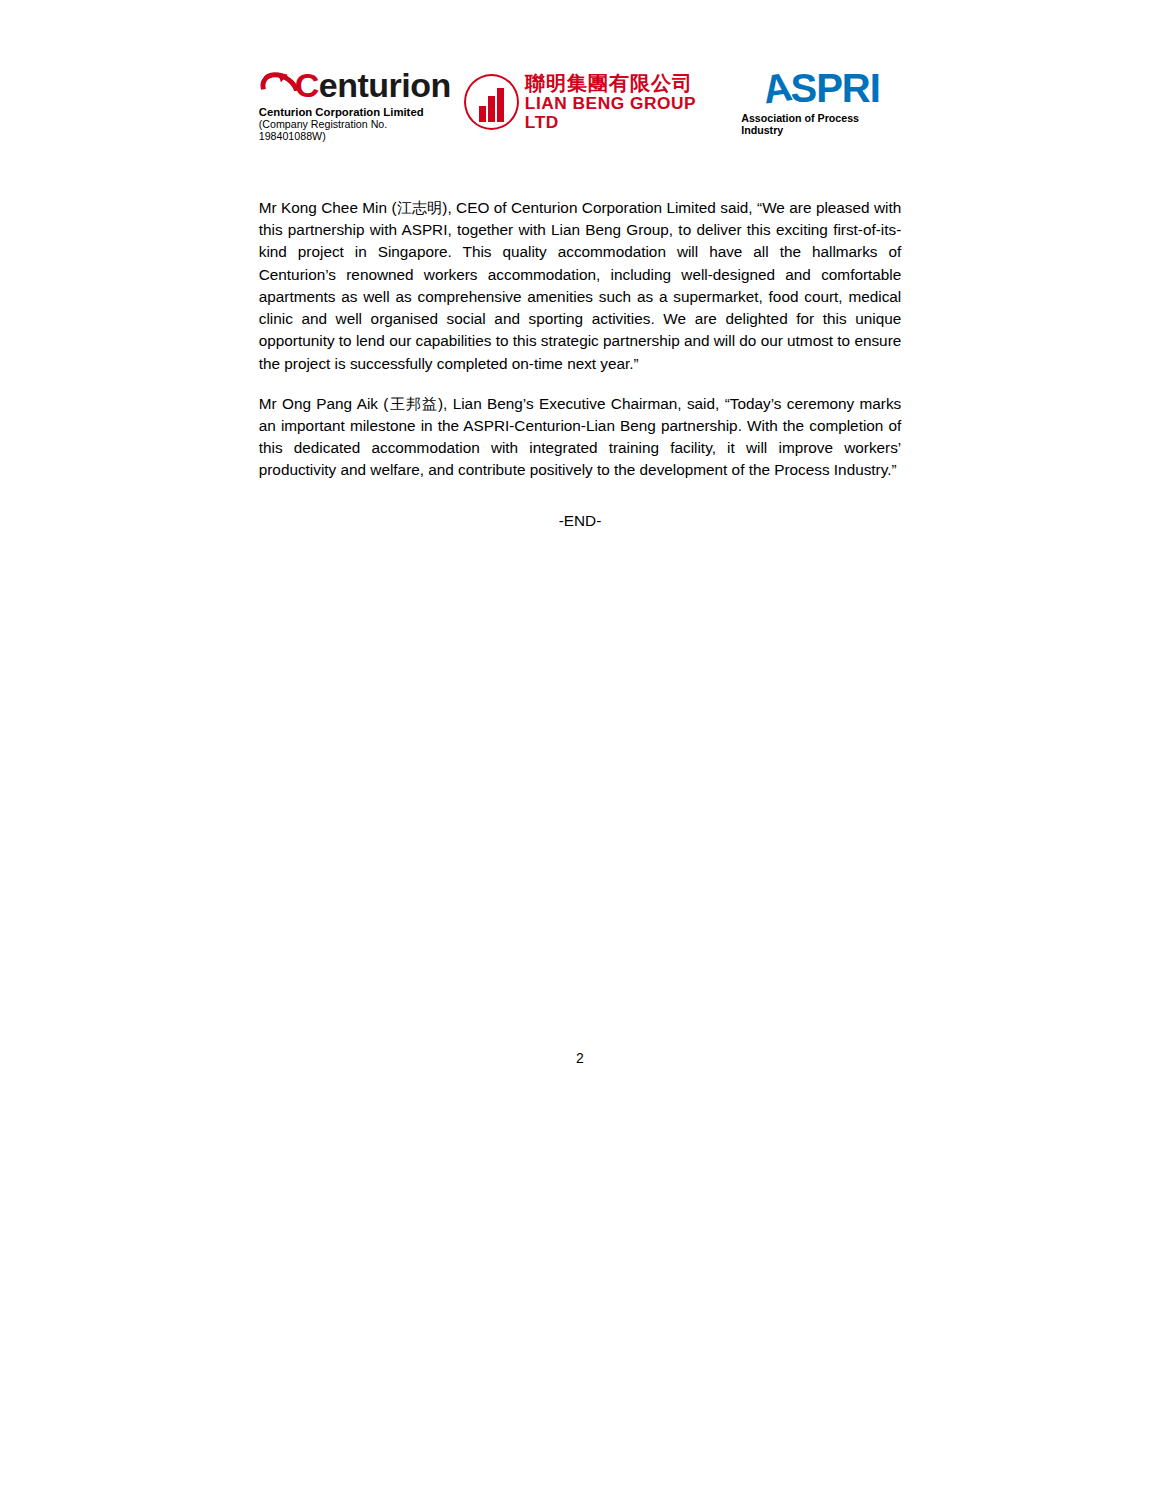Centurion
Centurion Corporation Limited
(Company Registration No. 198401088W)
聯明集團有限公司 LIAN BENG GROUP LTD
ASPRI
Association of Process Industry
Mr Kong Chee Min (江志明), CEO of Centurion Corporation Limited said, “We are pleased with this partnership with ASPRI, together with Lian Beng Group, to deliver this exciting first-of-its-kind project in Singapore. This quality accommodation will have all the hallmarks of Centurion’s renowned workers accommodation, including well-designed and comfortable apartments as well as comprehensive amenities such as a supermarket, food court, medical clinic and well organised social and sporting activities. We are delighted for this unique opportunity to lend our capabilities to this strategic partnership and will do our utmost to ensure the project is successfully completed on-time next year.”
Mr Ong Pang Aik (王邦益), Lian Beng’s Executive Chairman, said, “Today’s ceremony marks an important milestone in the ASPRI-Centurion-Lian Beng partnership. With the completion of this dedicated accommodation with integrated training facility, it will improve workers’ productivity and welfare, and contribute positively to the development of the Process Industry.”
-END-
2